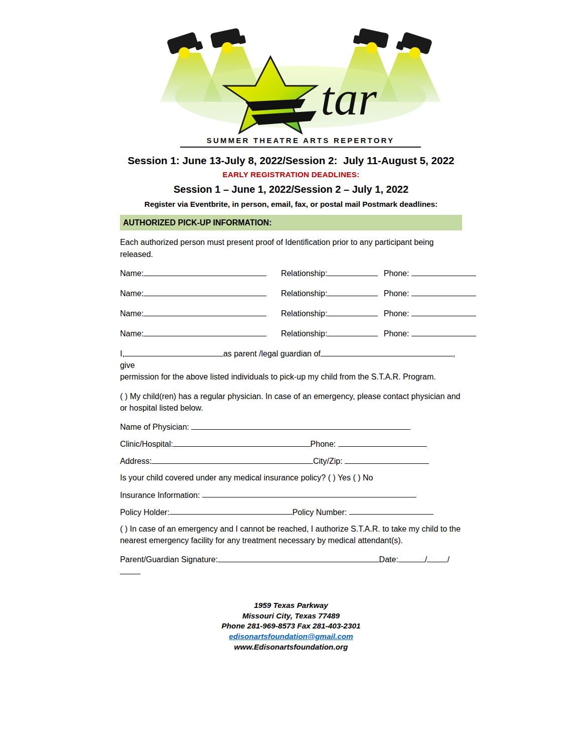tar SUMMER THEATRE ARTS REPERTORY
Session 1: June 13-July 8, 2022/Session 2: July 11-August 5, 2022
EARLY REGISTRATION DEADLINES:
Session 1 – June 1, 2022/Session 2 – July 1, 2022
Register via Eventbrite, in person, email, fax, or postal mail Postmark deadlines:
AUTHORIZED PICK-UP INFORMATION:
Each authorized person must present proof of Identification prior to any participant being released.
Name: Relationship: Phone:
Name: Relationship: Phone:
Name: Relationship: Phone:
Name: Relationship: Phone:
I, as parent /legal guardian of , give permission for the above listed individuals to pick-up my child from the S.T.A.R. Program.
( ) My child(ren) has a regular physician. In case of an emergency, please contact physician and or hospital listed below.
Name of Physician:
Clinic/Hospital: Phone:
Address: City/Zip:
Is your child covered under any medical insurance policy? ( ) Yes ( ) No
Insurance Information:
Policy Holder: Policy Number:
( ) In case of an emergency and I cannot be reached, I authorize S.T.A.R. to take my child to the nearest emergency facility for any treatment necessary by medical attendant(s).
Parent/Guardian Signature: Date: / /
1959 Texas Parkway
Missouri City, Texas 77489
Phone 281-969-8573 Fax 281-403-2301
edisonartsfoundation@gmail.com
www.Edisonartsfoundation.org